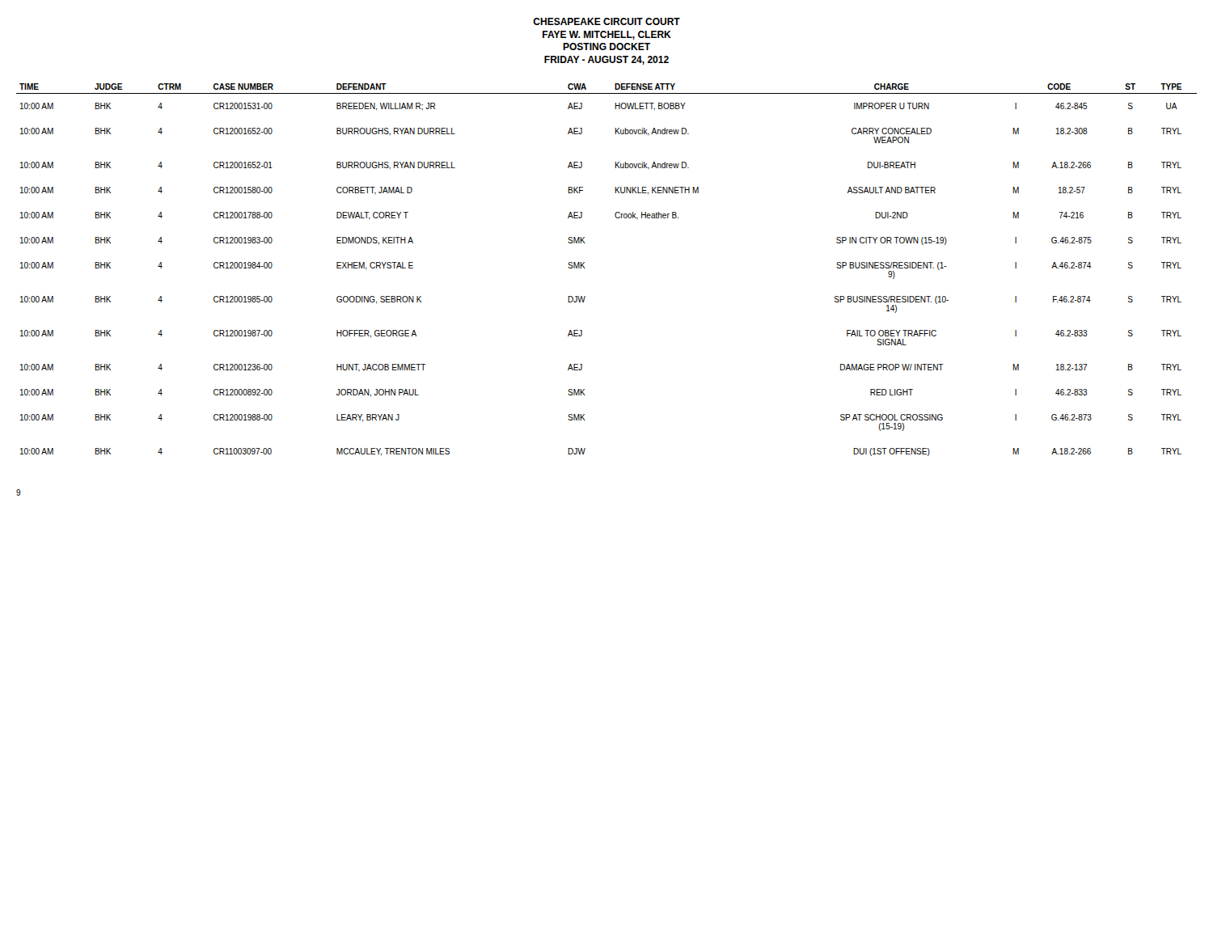CHESAPEAKE CIRCUIT COURT
FAYE W. MITCHELL, CLERK
POSTING DOCKET
FRIDAY - AUGUST 24, 2012
| TIME | JUDGE | CTRM | CASE NUMBER | DEFENDANT | CWA | DEFENSE ATTY | CHARGE | CODE | ST | TYPE |
| --- | --- | --- | --- | --- | --- | --- | --- | --- | --- | --- |
| 10:00 AM | BHK | 4 | CR12001531-00 | BREEDEN, WILLIAM R; JR | AEJ | HOWLETT, BOBBY | IMPROPER U TURN | I | 46.2-845 | S | UA |
| 10:00 AM | BHK | 4 | CR12001652-00 | BURROUGHS, RYAN DURRELL | AEJ | Kubovcik, Andrew D. | CARRY CONCEALED WEAPON | M | 18.2-308 | B | TRYL |
| 10:00 AM | BHK | 4 | CR12001652-01 | BURROUGHS, RYAN DURRELL | AEJ | Kubovcik, Andrew D. | DUI-BREATH | M | A.18.2-266 | B | TRYL |
| 10:00 AM | BHK | 4 | CR12001580-00 | CORBETT, JAMAL D | BKF | KUNKLE, KENNETH M | ASSAULT AND BATTER | M | 18.2-57 | B | TRYL |
| 10:00 AM | BHK | 4 | CR12001788-00 | DEWALT, COREY T | AEJ | Crook, Heather B. | DUI-2ND | M | 74-216 | B | TRYL |
| 10:00 AM | BHK | 4 | CR12001983-00 | EDMONDS, KEITH A | SMK | | SP IN CITY OR TOWN (15-19) | I | G.46.2-875 | S | TRYL |
| 10:00 AM | BHK | 4 | CR12001984-00 | EXHEM, CRYSTAL E | SMK | | SP BUSINESS/RESIDENT. (1- 9) | I | A.46.2-874 | S | TRYL |
| 10:00 AM | BHK | 4 | CR12001985-00 | GOODING, SEBRON K | DJW | | SP BUSINESS/RESIDENT. (10- 14) | I | F.46.2-874 | S | TRYL |
| 10:00 AM | BHK | 4 | CR12001987-00 | HOFFER, GEORGE A | AEJ | | FAIL TO OBEY TRAFFIC SIGNAL | I | 46.2-833 | S | TRYL |
| 10:00 AM | BHK | 4 | CR12001236-00 | HUNT, JACOB EMMETT | AEJ | | DAMAGE PROP W/ INTENT | M | 18.2-137 | B | TRYL |
| 10:00 AM | BHK | 4 | CR12000892-00 | JORDAN, JOHN PAUL | SMK | | RED LIGHT | I | 46.2-833 | S | TRYL |
| 10:00 AM | BHK | 4 | CR12001988-00 | LEARY, BRYAN J | SMK | | SP AT SCHOOL CROSSING (15-19) | I | G.46.2-873 | S | TRYL |
| 10:00 AM | BHK | 4 | CR11003097-00 | MCCAULEY, TRENTON MILES | DJW | | DUI (1ST OFFENSE) | M | A.18.2-266 | B | TRYL |
9